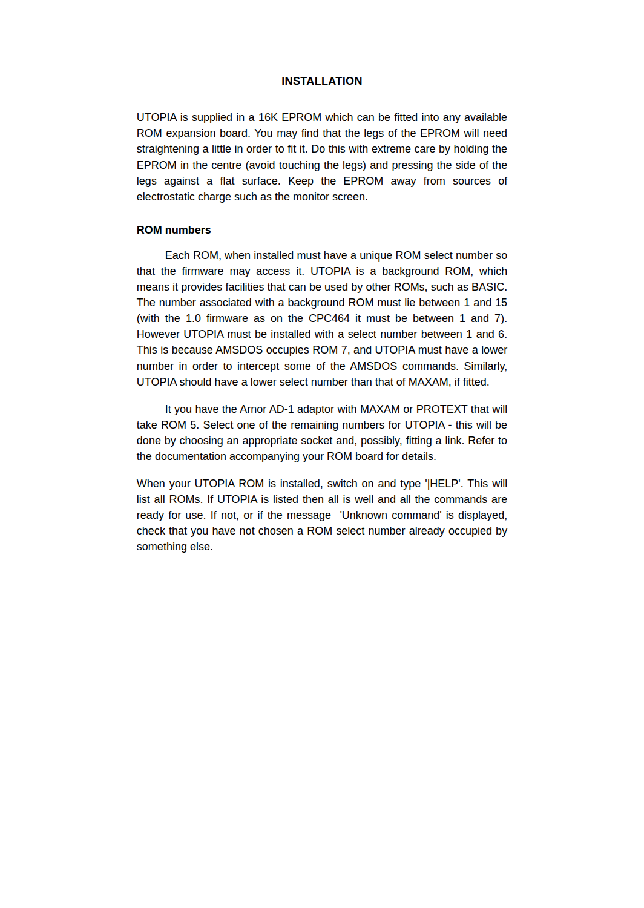INSTALLATION
UTOPIA is supplied in a 16K EPROM which can be fitted into any available ROM expansion board. You may find that the legs of the EPROM will need straightening a little in order to fit it. Do this with extreme care by holding the EPROM in the centre (avoid touching the legs) and pressing the side of the legs against a flat surface. Keep the EPROM away from sources of electrostatic charge such as the monitor screen.
ROM numbers
Each ROM, when installed must have a unique ROM select number so that the firmware may access it. UTOPIA is a background ROM, which means it provides facilities that can be used by other ROMs, such as BASIC. The number associated with a background ROM must lie between 1 and 15 (with the 1.0 firmware as on the CPC464 it must be between 1 and 7). However UTOPIA must be installed with a select number between 1 and 6. This is because AMSDOS occupies ROM 7, and UTOPIA must have a lower number in order to intercept some of the AMSDOS commands. Similarly, UTOPIA should have a lower select number than that of MAXAM, if fitted.
It you have the Arnor AD-1 adaptor with MAXAM or PROTEXT that will take ROM 5. Select one of the remaining numbers for UTOPIA - this will be done by choosing an appropriate socket and, possibly, fitting a link. Refer to the documentation accompanying your ROM board for details.
When your UTOPIA ROM is installed, switch on and type '|HELP'. This will list all ROMs. If UTOPIA is listed then all is well and all the commands are ready for use. If not, or if the message 'Unknown command' is displayed, check that you have not chosen a ROM select number already occupied by something else.